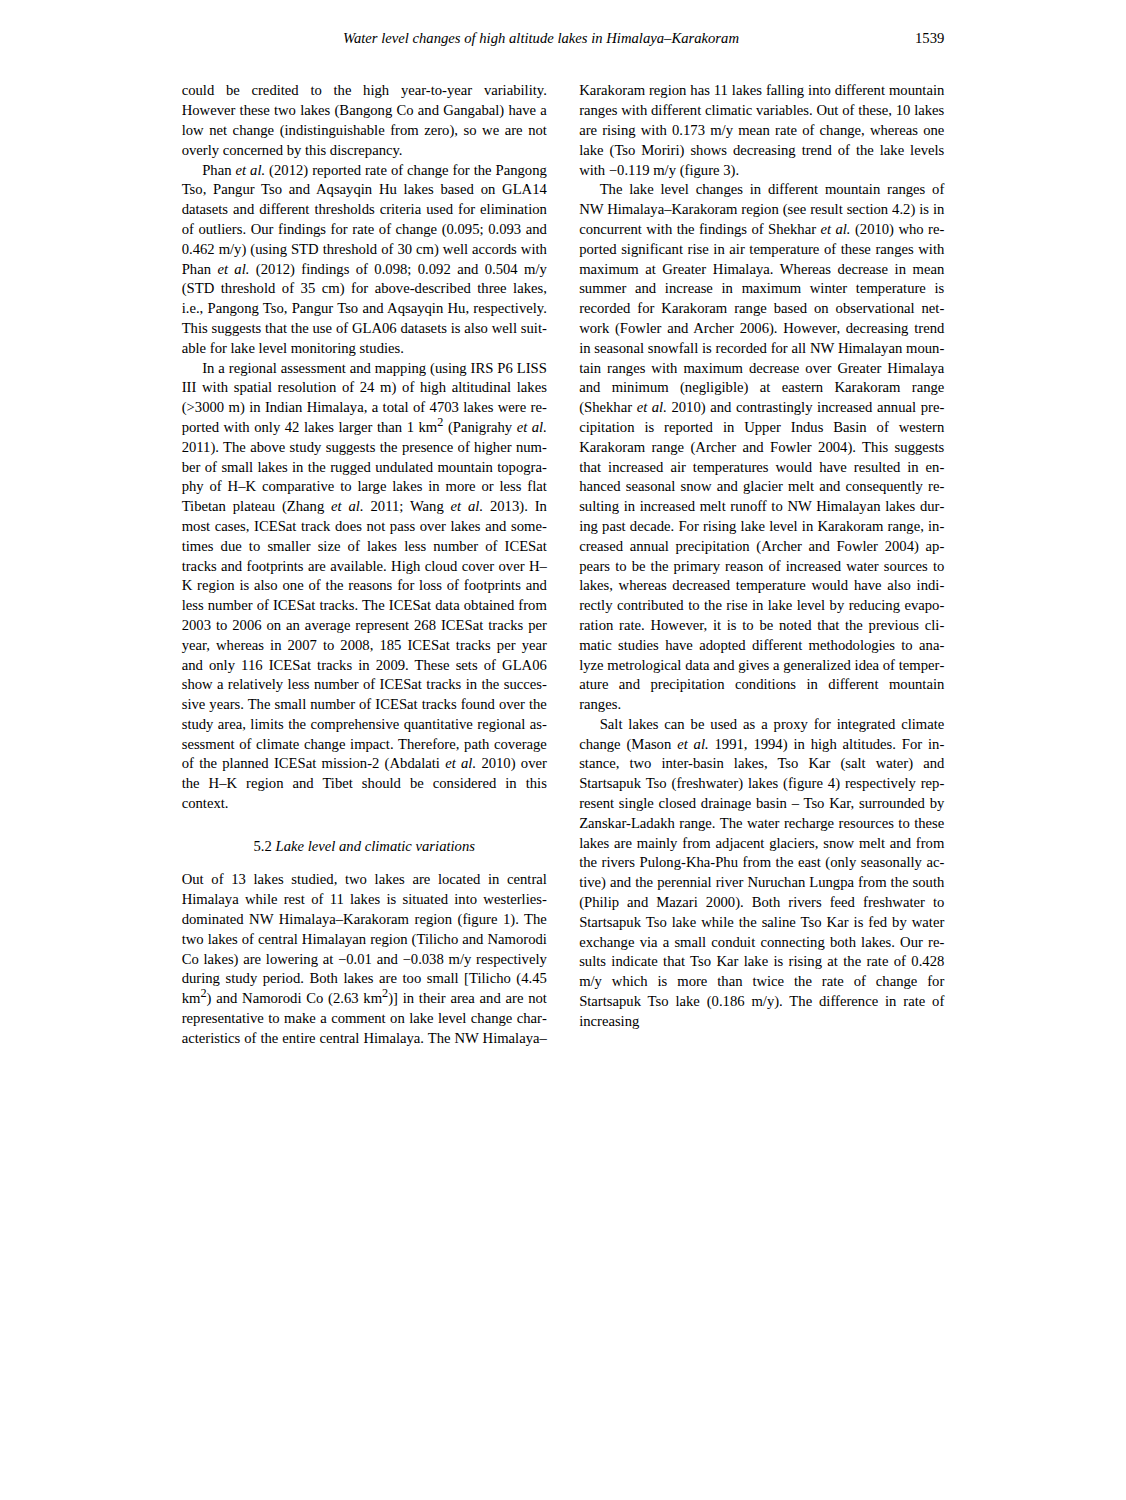Water level changes of high altitude lakes in Himalaya–Karakoram 1539
could be credited to the high year-to-year variability. However these two lakes (Bangong Co and Gangabal) have a low net change (indistinguishable from zero), so we are not overly concerned by this discrepancy.
Phan et al. (2012) reported rate of change for the Pangong Tso, Pangur Tso and Aqsayqin Hu lakes based on GLA14 datasets and different thresholds criteria used for elimination of outliers. Our findings for rate of change (0.095; 0.093 and 0.462 m/y) (using STD threshold of 30 cm) well accords with Phan et al. (2012) findings of 0.098; 0.092 and 0.504 m/y (STD threshold of 35 cm) for above-described three lakes, i.e., Pangong Tso, Pangur Tso and Aqsayqin Hu, respectively. This suggests that the use of GLA06 datasets is also well suitable for lake level monitoring studies.
In a regional assessment and mapping (using IRS P6 LISS III with spatial resolution of 24 m) of high altitudinal lakes (>3000 m) in Indian Himalaya, a total of 4703 lakes were reported with only 42 lakes larger than 1 km2 (Panigrahy et al. 2011). The above study suggests the presence of higher number of small lakes in the rugged undulated mountain topography of H–K comparative to large lakes in more or less flat Tibetan plateau (Zhang et al. 2011; Wang et al. 2013). In most cases, ICESat track does not pass over lakes and sometimes due to smaller size of lakes less number of ICESat tracks and footprints are available. High cloud cover over H–K region is also one of the reasons for loss of footprints and less number of ICESat tracks. The ICESat data obtained from 2003 to 2006 on an average represent 268 ICESat tracks per year, whereas in 2007 to 2008, 185 ICESat tracks per year and only 116 ICESat tracks in 2009. These sets of GLA06 show a relatively less number of ICESat tracks in the successive years. The small number of ICESat tracks found over the study area, limits the comprehensive quantitative regional assessment of climate change impact. Therefore, path coverage of the planned ICESat mission-2 (Abdalati et al. 2010) over the H–K region and Tibet should be considered in this context.
5.2 Lake level and climatic variations
Out of 13 lakes studied, two lakes are located in central Himalaya while rest of 11 lakes is situated into westerlies-dominated NW Himalaya–Karakoram region (figure 1). The two lakes of central Himalayan region (Tilicho and Namorodi Co lakes) are lowering at −0.01 and −0.038 m/y respectively during study period. Both lakes are too small [Tilicho (4.45 km2) and Namorodi Co (2.63 km2)] in their area and are not representative to make a comment on lake level change characteristics of the entire central Himalaya. The NW Himalaya–Karakoram region has 11 lakes falling into different mountain ranges with different climatic variables. Out of these, 10 lakes are rising with 0.173 m/y mean rate of change, whereas one lake (Tso Moriri) shows decreasing trend of the lake levels with −0.119 m/y (figure 3).
The lake level changes in different mountain ranges of NW Himalaya–Karakoram region (see result section 4.2) is in concurrent with the findings of Shekhar et al. (2010) who reported significant rise in air temperature of these ranges with maximum at Greater Himalaya. Whereas decrease in mean summer and increase in maximum winter temperature is recorded for Karakoram range based on observational network (Fowler and Archer 2006). However, decreasing trend in seasonal snowfall is recorded for all NW Himalayan mountain ranges with maximum decrease over Greater Himalaya and minimum (negligible) at eastern Karakoram range (Shekhar et al. 2010) and contrastingly increased annual precipitation is reported in Upper Indus Basin of western Karakoram range (Archer and Fowler 2004). This suggests that increased air temperatures would have resulted in enhanced seasonal snow and glacier melt and consequently resulting in increased melt runoff to NW Himalayan lakes during past decade. For rising lake level in Karakoram range, increased annual precipitation (Archer and Fowler 2004) appears to be the primary reason of increased water sources to lakes, whereas decreased temperature would have also indirectly contributed to the rise in lake level by reducing evaporation rate. However, it is to be noted that the previous climatic studies have adopted different methodologies to analyze metrological data and gives a generalized idea of temperature and precipitation conditions in different mountain ranges.
Salt lakes can be used as a proxy for integrated climate change (Mason et al. 1991, 1994) in high altitudes. For instance, two inter-basin lakes, Tso Kar (salt water) and Startsapuk Tso (freshwater) lakes (figure 4) respectively represent single closed drainage basin – Tso Kar, surrounded by Zanskar-Ladakh range. The water recharge resources to these lakes are mainly from adjacent glaciers, snow melt and from the rivers Pulong-Kha-Phu from the east (only seasonally active) and the perennial river Nuruchan Lungpa from the south (Philip and Mazari 2000). Both rivers feed freshwater to Startsapuk Tso lake while the saline Tso Kar is fed by water exchange via a small conduit connecting both lakes. Our results indicate that Tso Kar lake is rising at the rate of 0.428 m/y which is more than twice the rate of change for Startsapuk Tso lake (0.186 m/y). The difference in rate of increasing